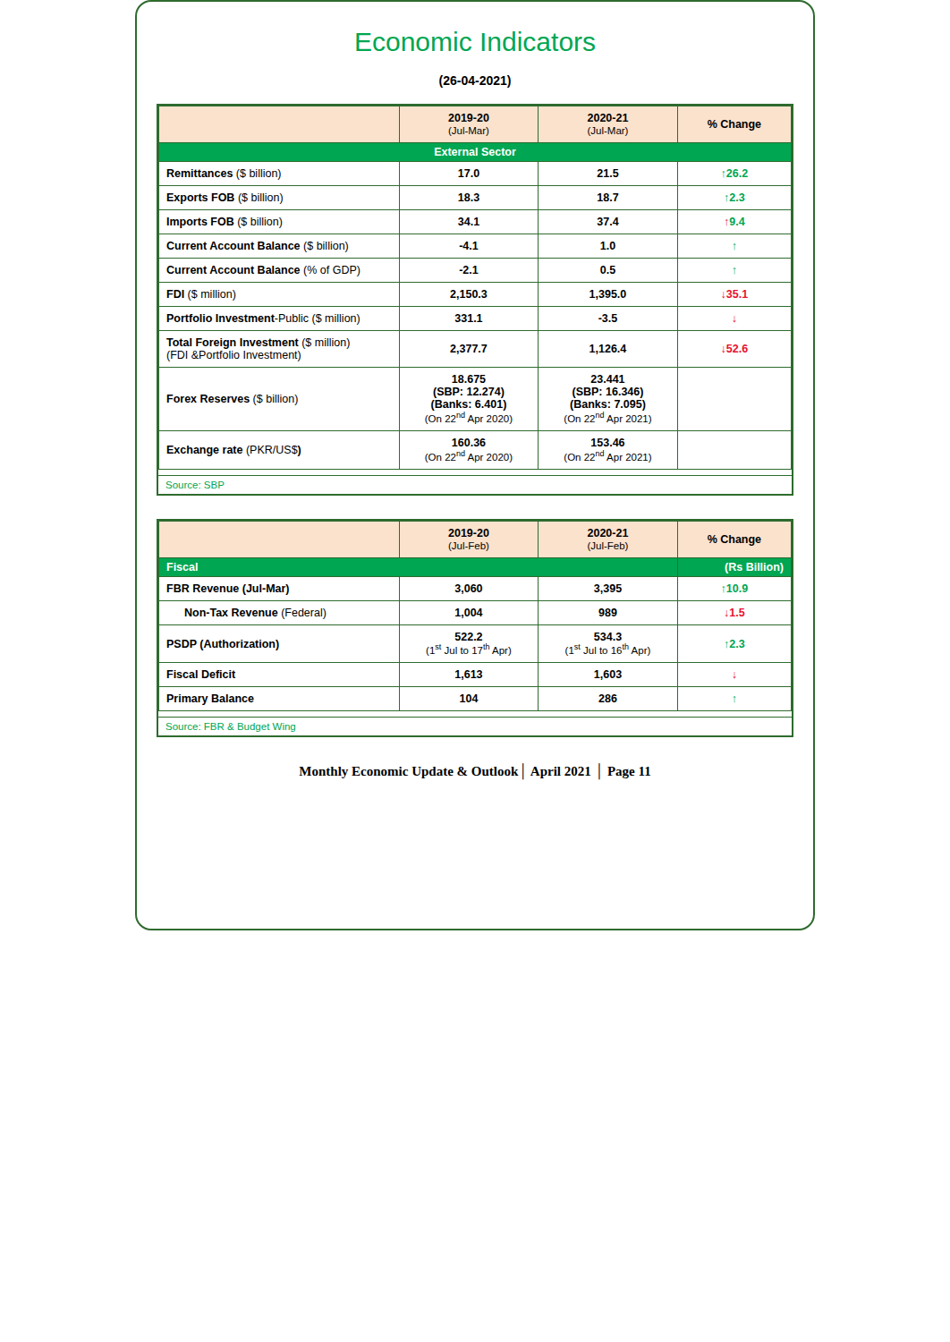Economic Indicators
(26-04-2021)
| | 2019-20 (Jul-Mar) | 2020-21 (Jul-Mar) | % Change |
| --- | --- | --- | --- |
| External Sector |
| Remittances ($ billion) | 17.0 | 21.5 | ↑ 26.2 |
| Exports FOB ($ billion) | 18.3 | 18.7 | ↑ 2.3 |
| Imports FOB ($ billion) | 34.1 | 37.4 | ↑ 9.4 |
| Current Account Balance ($ billion) | -4.1 | 1.0 | ↑ |
| Current Account Balance (% of GDP) | -2.1 | 0.5 | ↑ |
| FDI ($ million) | 2,150.3 | 1,395.0 | ↓ 35.1 |
| Portfolio Investment -Public ($ million) | 331.1 | -3.5 | ↓ |
| Total Foreign Investment ($ million) (FDI &Portfolio Investment) | 2,377.7 | 1,126.4 | ↓ 52.6 |
| Forex Reserves ($ billion) | 18.675 (SBP: 12.274) (Banks: 6.401) (On 22 nd Apr 2020) | 23.441 (SBP: 16.346) (Banks: 7.095) (On 22 nd Apr 2021) | |
| Exchange rate (PKR/US$ ) | 160.36 (On 22 nd Apr 2020) | 153.46 (On 22 nd Apr 2021) | |
Source: SBP
| | 2019-20 (Jul-Feb) | 2020-21 (Jul-Feb) | % Change |
| --- | --- | --- | --- |
| Fiscal | (Rs Billion) |
| FBR Revenue (Jul-Mar) | 3,060 | 3,395 | ↑ 10.9 |
| Non-Tax Revenue (Federal) | 1,004 | 989 | ↓ 1.5 |
| PSDP (Authorization) | 522.2 (1 st Jul to 17 th Apr) | 534.3 (1 st Jul to 16 th Apr) | ↑ 2.3 |
| Fiscal Deficit | 1,613 | 1,603 | ↓ |
| Primary Balance | 104 | 286 | ↑ |
Source: FBR & Budget Wing
Monthly Economic Update & Outlook│ April 2021 │ Page 11